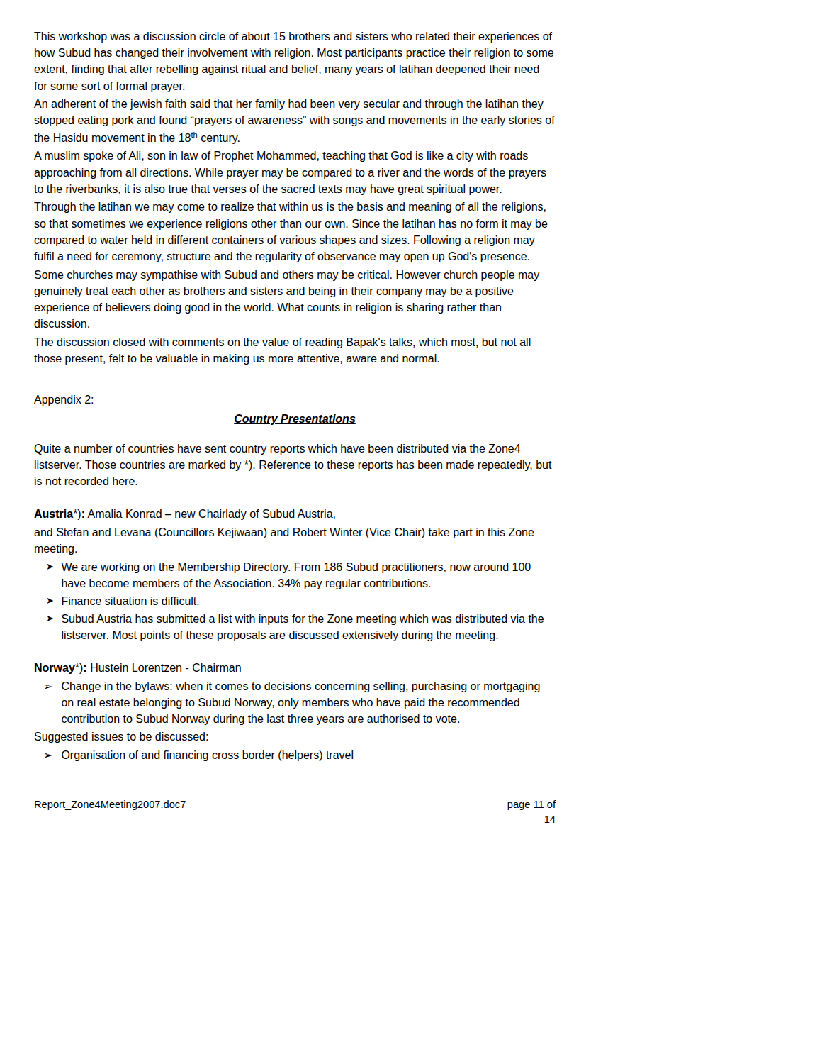This workshop was a discussion circle of about 15 brothers and sisters who related their experiences of how Subud has changed their involvement with religion. Most participants practice their religion to some extent, finding that after rebelling against ritual and belief, many years of latihan deepened their need for some sort of formal prayer.
An adherent of the jewish faith said that her family had been very secular and through the latihan they stopped eating pork and found “prayers of awareness” with songs and movements in the early stories of the Hasidu movement in the 18th century.
A muslim spoke of Ali, son in law of Prophet Mohammed, teaching that God is like a city with roads approaching from all directions. While prayer may be compared to a river and the words of the prayers to the riverbanks, it is also true that verses of the sacred texts may have great spiritual power.
Through the latihan we may come to realize that within us is the basis and meaning of all the religions, so that sometimes we experience religions other than our own. Since the latihan has no form it may be compared to water held in different containers of various shapes and sizes. Following a religion may fulfil a need for ceremony, structure and the regularity of observance may open up God's presence.
Some churches may sympathise with Subud and others may be critical. However church people may genuinely treat each other as brothers and sisters and being in their company may be a positive experience of believers doing good in the world. What counts in religion is sharing rather than discussion.
The discussion closed with comments on the value of reading Bapak's talks, which most, but not all those present, felt to be valuable in making us more attentive, aware and normal.
Appendix 2:
Country Presentations
Quite a number of countries have sent country reports which have been distributed via the Zone4 listserver. Those countries are marked by *). Reference to these reports has been made repeatedly, but is not recorded here.
Austria*): Amalia Konrad – new Chairlady of Subud Austria,
and Stefan and Levana (Councillors Kejiwaan) and Robert Winter (Vice Chair) take part in this Zone meeting.
We are working on the Membership Directory. From 186 Subud practitioners, now around 100 have become members of the Association. 34% pay regular contributions.
Finance situation is difficult.
Subud Austria has submitted a list with inputs for the Zone meeting which was distributed via the listserver. Most points of these proposals are discussed extensively during the meeting.
Norway*): Hustein Lorentzen - Chairman
Change in the bylaws: when it comes to decisions concerning selling, purchasing or mortgaging on real estate belonging to Subud Norway, only members who have paid the recommended contribution to Subud Norway during the last three years are authorised to vote.
Suggested issues to be discussed:
Organisation of and financing cross border (helpers) travel
Report_Zone4Meeting2007.doc7
page 11 of
14